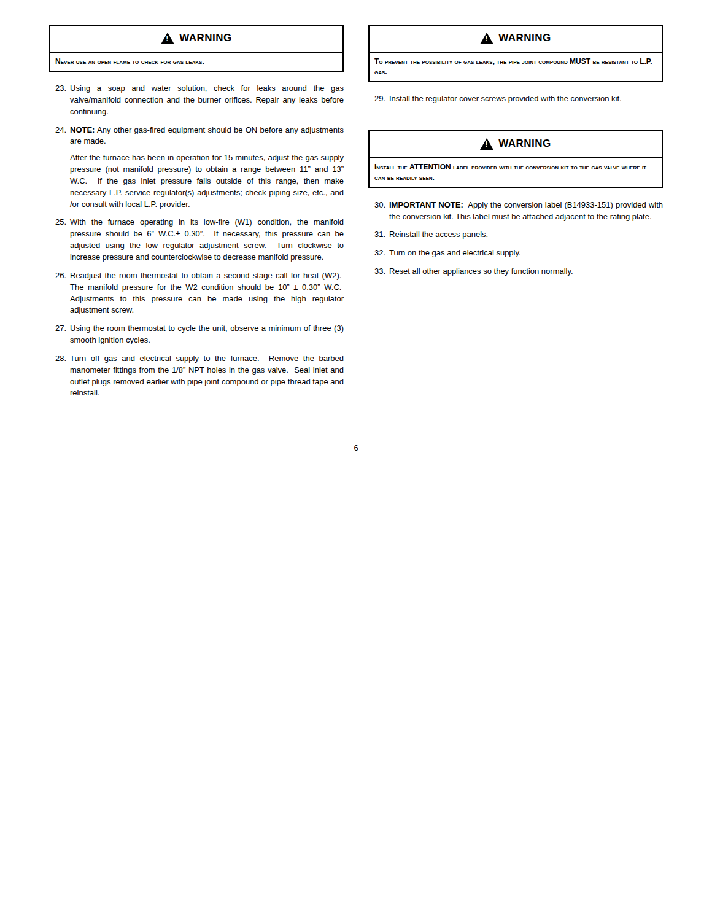WARNING
Never use an open flame to check for gas leaks.
23. Using a soap and water solution, check for leaks around the gas valve/manifold connection and the burner orifices. Repair any leaks before continuing.
24. NOTE: Any other gas-fired equipment should be ON before any adjustments are made.
After the furnace has been in operation for 15 minutes, adjust the gas supply pressure (not manifold pressure) to obtain a range between 11” and 13” W.C. If the gas inlet pressure falls outside of this range, then make necessary L.P. service regulator(s) adjustments; check piping size, etc., and /or consult with local L.P. provider.
25. With the furnace operating in its low-fire (W1) condition, the manifold pressure should be 6” W.C.± 0.30”. If necessary, this pressure can be adjusted using the low regulator adjustment screw. Turn clockwise to increase pressure and counterclockwise to decrease manifold pressure.
26. Readjust the room thermostat to obtain a second stage call for heat (W2). The manifold pressure for the W2 condition should be 10” ± 0.30” W.C. Adjustments to this pressure can be made using the high regulator adjustment screw.
27. Using the room thermostat to cycle the unit, observe a minimum of three (3) smooth ignition cycles.
28. Turn off gas and electrical supply to the furnace. Remove the barbed manometer fittings from the 1/8” NPT holes in the gas valve. Seal inlet and outlet plugs removed earlier with pipe joint compound or pipe thread tape and reinstall.
WARNING
To prevent the possibility of gas leaks, the pipe joint compound MUST be resistant to L.P. gas.
29. Install the regulator cover screws provided with the conversion kit.
WARNING
Install the ATTENTION label provided with the conversion kit to the gas valve where it can be readily seen.
30. IMPORTANT NOTE: Apply the conversion label (B14933-151) provided with the conversion kit. This label must be attached adjacent to the rating plate.
31. Reinstall the access panels.
32. Turn on the gas and electrical supply.
33. Reset all other appliances so they function normally.
6